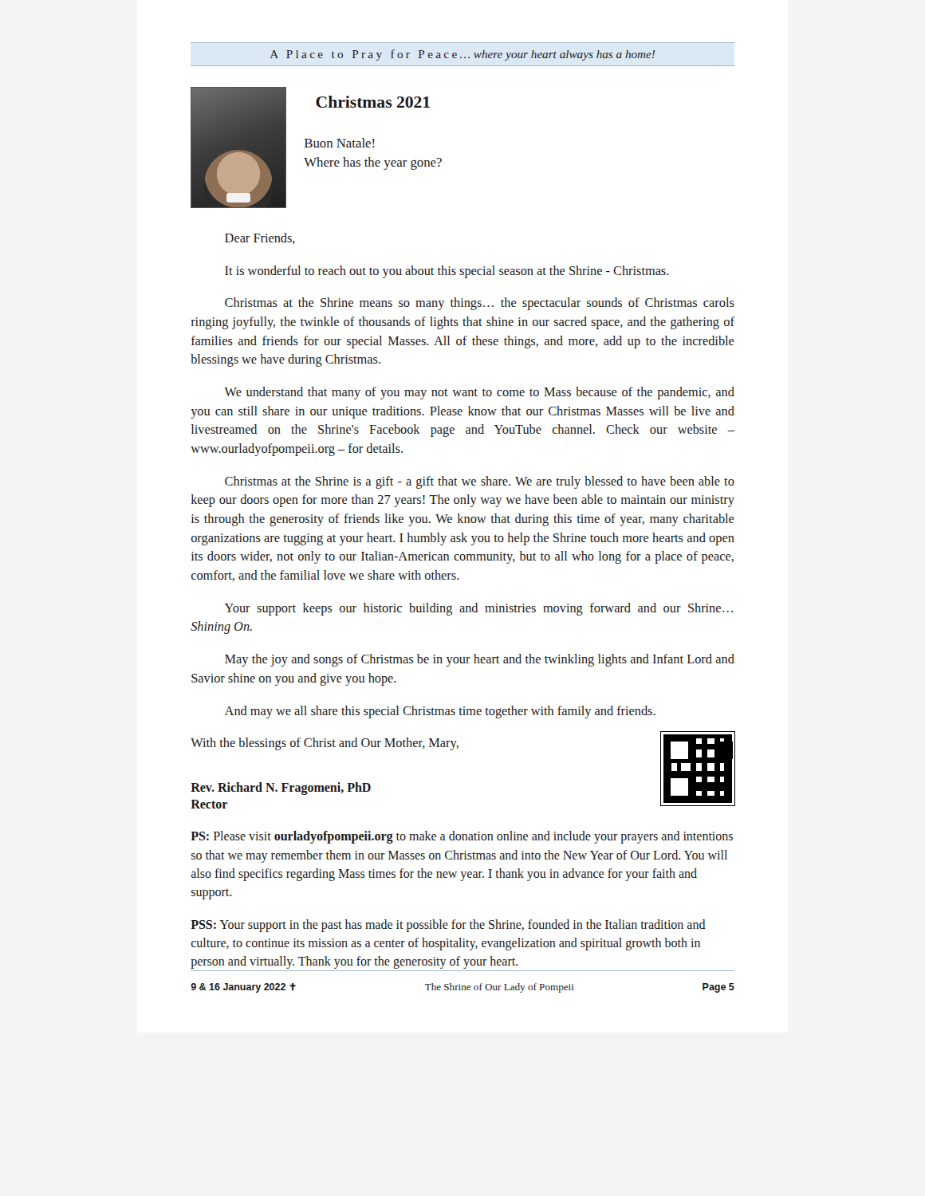A Place to Pray for Peace… where your heart always has a home!
Christmas 2021
Buon Natale! Where has the year gone?
Dear Friends,
It is wonderful to reach out to you about this special season at the Shrine - Christmas.
Christmas at the Shrine means so many things… the spectacular sounds of Christmas carols ringing joyfully, the twinkle of thousands of lights that shine in our sacred space, and the gathering of families and friends for our special Masses. All of these things, and more, add up to the incredible blessings we have during Christmas.
We understand that many of you may not want to come to Mass because of the pandemic, and you can still share in our unique traditions. Please know that our Christmas Masses will be live and livestreamed on the Shrine's Facebook page and YouTube channel. Check our website – www.ourladyofpompeii.org – for details.
Christmas at the Shrine is a gift - a gift that we share. We are truly blessed to have been able to keep our doors open for more than 27 years! The only way we have been able to maintain our ministry is through the generosity of friends like you. We know that during this time of year, many charitable organizations are tugging at your heart. I humbly ask you to help the Shrine touch more hearts and open its doors wider, not only to our Italian-American community, but to all who long for a place of peace, comfort, and the familial love we share with others.
Your support keeps our historic building and ministries moving forward and our Shrine… Shining On.
May the joy and songs of Christmas be in your heart and the twinkling lights and Infant Lord and Savior shine on you and give you hope.
And may we all share this special Christmas time together with family and friends.
With the blessings of Christ and Our Mother, Mary,
Rev. Richard N. Fragomeni, PhD
Rector
PS: Please visit ourladyofpompeii.org to make a donation online and include your prayers and intentions so that we may remember them in our Masses on Christmas and into the New Year of Our Lord. You will also find specifics regarding Mass times for the new year. I thank you in advance for your faith and support.
PSS: Your support in the past has made it possible for the Shrine, founded in the Italian tradition and culture, to continue its mission as a center of hospitality, evangelization and spiritual growth both in person and virtually. Thank you for the generosity of your heart.
9 & 16 January 2022 ✝
The Shrine of Our Lady of Pompeii
Page 5